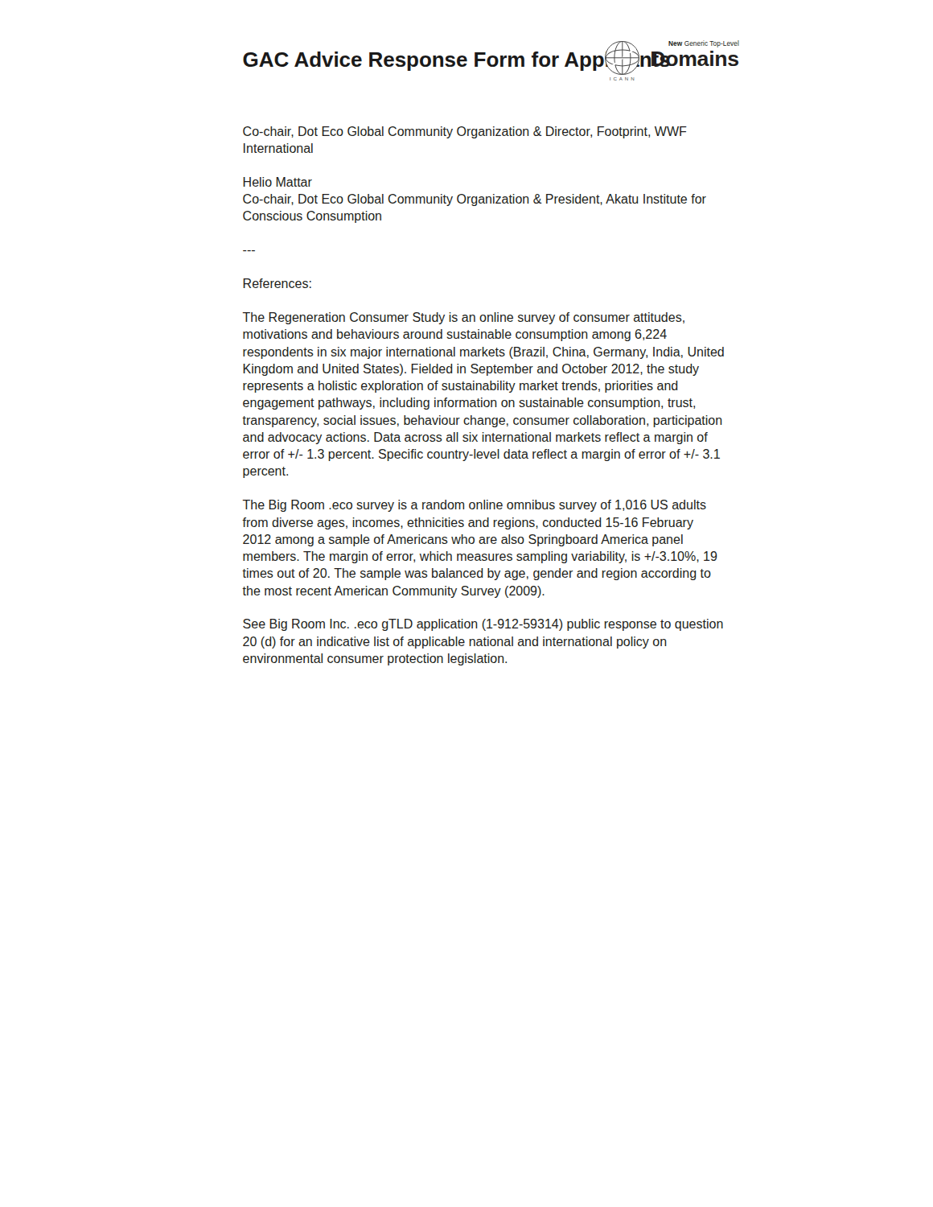GAC Advice Response Form for Applicants
I C A N N
New Generic Top-Level
Domains
Co-chair, Dot Eco Global Community Organization & Director, Footprint, WWF International
Helio Mattar
Co-chair, Dot Eco Global Community Organization & President, Akatu Institute for Conscious Consumption
---
References:
The Regeneration Consumer Study is an online survey of consumer attitudes, motivations and behaviours around sustainable consumption among 6,224 respondents in six major international markets (Brazil, China, Germany, India, United Kingdom and United States). Fielded in September and October 2012, the study represents a holistic exploration of sustainability market trends, priorities and engagement pathways, including information on sustainable consumption, trust, transparency, social issues, behaviour change, consumer collaboration, participation and advocacy actions. Data across all six international markets reflect a margin of error of +/- 1.3 percent. Specific country-level data reflect a margin of error of +/- 3.1 percent.
The Big Room .eco survey is a random online omnibus survey of 1,016 US adults from diverse ages, incomes, ethnicities and regions, conducted 15-16 February 2012 among a sample of Americans who are also Springboard America panel members. The margin of error, which measures sampling variability, is +/-3.10%, 19 times out of 20. The sample was balanced by age, gender and region according to the most recent American Community Survey (2009).
See Big Room Inc. .eco gTLD application (1-912-59314) public response to question 20 (d) for an indicative list of applicable national and international policy on environmental consumer protection legislation.